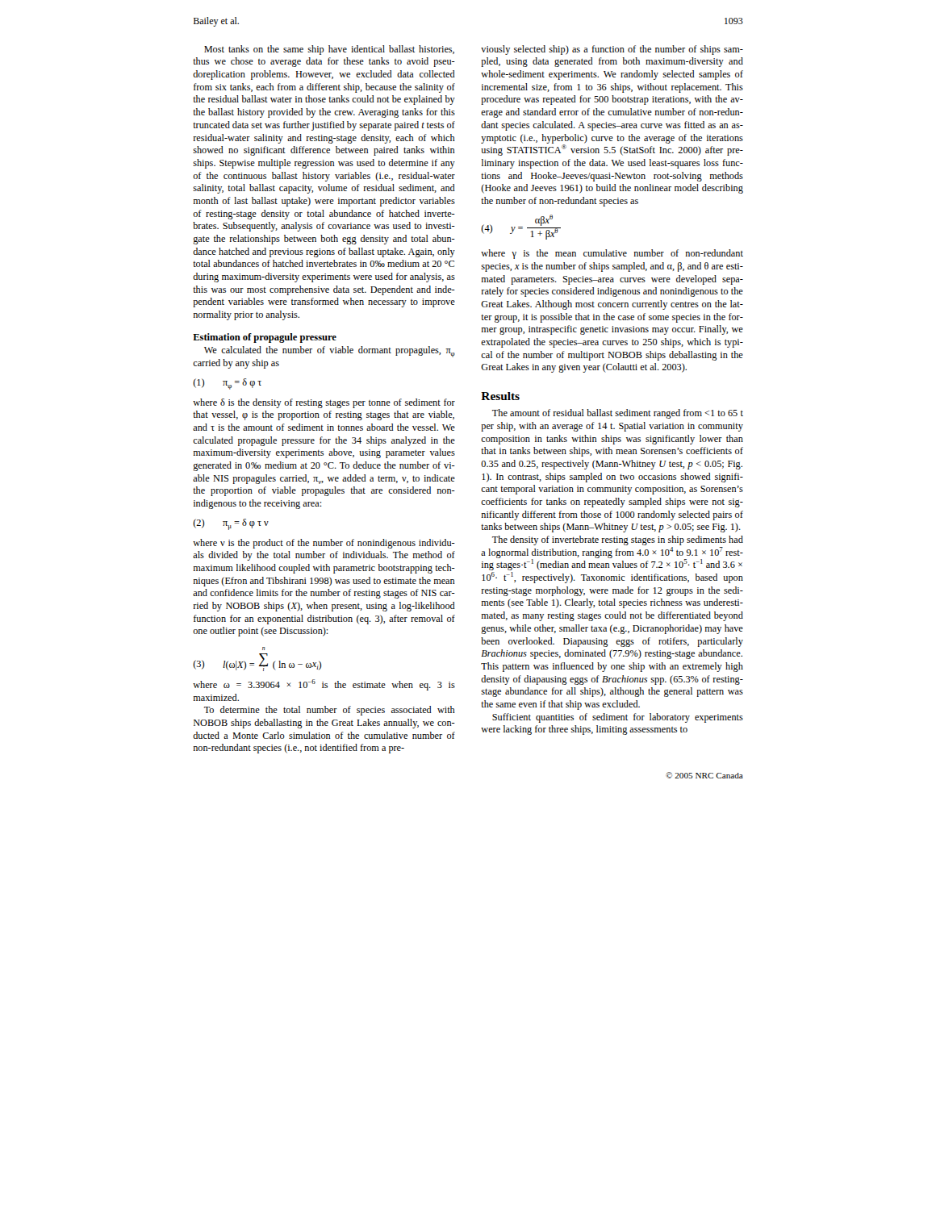Bailey et al. 1093
Most tanks on the same ship have identical ballast histories, thus we chose to average data for these tanks to avoid pseudoreplication problems. However, we excluded data collected from six tanks, each from a different ship, because the salinity of the residual ballast water in those tanks could not be explained by the ballast history provided by the crew. Averaging tanks for this truncated data set was further justified by separate paired t tests of residual-water salinity and resting-stage density, each of which showed no significant difference between paired tanks within ships. Stepwise multiple regression was used to determine if any of the continuous ballast history variables (i.e., residual-water salinity, total ballast capacity, volume of residual sediment, and month of last ballast uptake) were important predictor variables of resting-stage density or total abundance of hatched invertebrates. Subsequently, analysis of covariance was used to investigate the relationships between both egg density and total abundance hatched and previous regions of ballast uptake. Again, only total abundances of hatched invertebrates in 0‰ medium at 20 °C during maximum-diversity experiments were used for analysis, as this was our most comprehensive data set. Dependent and independent variables were transformed when necessary to improve normality prior to analysis.
Estimation of propagule pressure
We calculated the number of viable dormant propagules, πφ carried by any ship as
(1) πφ = δ φ τ
where δ is the density of resting stages per tonne of sediment for that vessel, φ is the proportion of resting stages that are viable, and τ is the amount of sediment in tonnes aboard the vessel. We calculated propagule pressure for the 34 ships analyzed in the maximum-diversity experiments above, using parameter values generated in 0‰ medium at 20 °C. To deduce the number of viable NIS propagules carried, πv, we added a term, ν, to indicate the proportion of viable propagules that are considered nonindigenous to the receiving area:
(2) πμ = δ φ τ ν
where ν is the product of the number of nonindigenous individuals divided by the total number of individuals. The method of maximum likelihood coupled with parametric bootstrapping techniques (Efron and Tibshirani 1998) was used to estimate the mean and confidence limits for the number of resting stages of NIS carried by NOBOB ships (X), when present, using a log-likelihood function for an exponential distribution (eq. 3), after removal of one outlier point (see Discussion):
(3) l(ω|X) = n∑i ( ln ω − ωxi)
where ω = 3.39064 × 10−6 is the estimate when eq. 3 is maximized.
To determine the total number of species associated with NOBOB ships deballasting in the Great Lakes annually, we conducted a Monte Carlo simulation of the cumulative number of non-redundant species (i.e., not identified from a pre-
viously selected ship) as a function of the number of ships sampled, using data generated from both maximum-diversity and whole-sediment experiments. We randomly selected samples of incremental size, from 1 to 36 ships, without replacement. This procedure was repeated for 500 bootstrap iterations, with the average and standard error of the cumulative number of non-redundant species calculated. A species–area curve was fitted as an asymptotic (i.e., hyperbolic) curve to the average of the iterations using STATISTICA® version 5.5 (StatSoft Inc. 2000) after preliminary inspection of the data. We used least-squares loss functions and Hooke–Jeeves/quasi-Newton root-solving methods (Hooke and Jeeves 1961) to build the nonlinear model describing the number of non-redundant species as
(4) y = αβxθ 1 + βxθ
where γ is the mean cumulative number of non-redundant species, x is the number of ships sampled, and α, β, and θ are estimated parameters. Species–area curves were developed separately for species considered indigenous and nonindigenous to the Great Lakes. Although most concern currently centres on the latter group, it is possible that in the case of some species in the former group, intraspecific genetic invasions may occur. Finally, we extrapolated the species–area curves to 250 ships, which is typical of the number of multiport NOBOB ships deballasting in the Great Lakes in any given year (Colautti et al. 2003).
Results
The amount of residual ballast sediment ranged from <1 to 65 t per ship, with an average of 14 t. Spatial variation in community composition in tanks within ships was significantly lower than that in tanks between ships, with mean Sorensen’s coefficients of 0.35 and 0.25, respectively (Mann-Whitney U test, p < 0.05; Fig. 1). In contrast, ships sampled on two occasions showed significant temporal variation in community composition, as Sorensen’s coefficients for tanks on repeatedly sampled ships were not significantly different from those of 1000 randomly selected pairs of tanks between ships (Mann–Whitney U test, p > 0.05; see Fig. 1).
The density of invertebrate resting stages in ship sediments had a lognormal distribution, ranging from 4.0 × 104 to 9.1 × 107 resting stages·t−1 (median and mean values of 7.2 × 105· t−1 and 3.6 × 106· t−1, respectively). Taxonomic identifications, based upon resting-stage morphology, were made for 12 groups in the sediments (see Table 1). Clearly, total species richness was underestimated, as many resting stages could not be differentiated beyond genus, while other, smaller taxa (e.g., Dicranophoridae) may have been overlooked. Diapausing eggs of rotifers, particularly Brachionus species, dominated (77.9%) resting-stage abundance. This pattern was influenced by one ship with an extremely high density of diapausing eggs of Brachionus spp. (65.3% of resting-stage abundance for all ships), although the general pattern was the same even if that ship was excluded.
Sufficient quantities of sediment for laboratory experiments were lacking for three ships, limiting assessments to
© 2005 NRC Canada